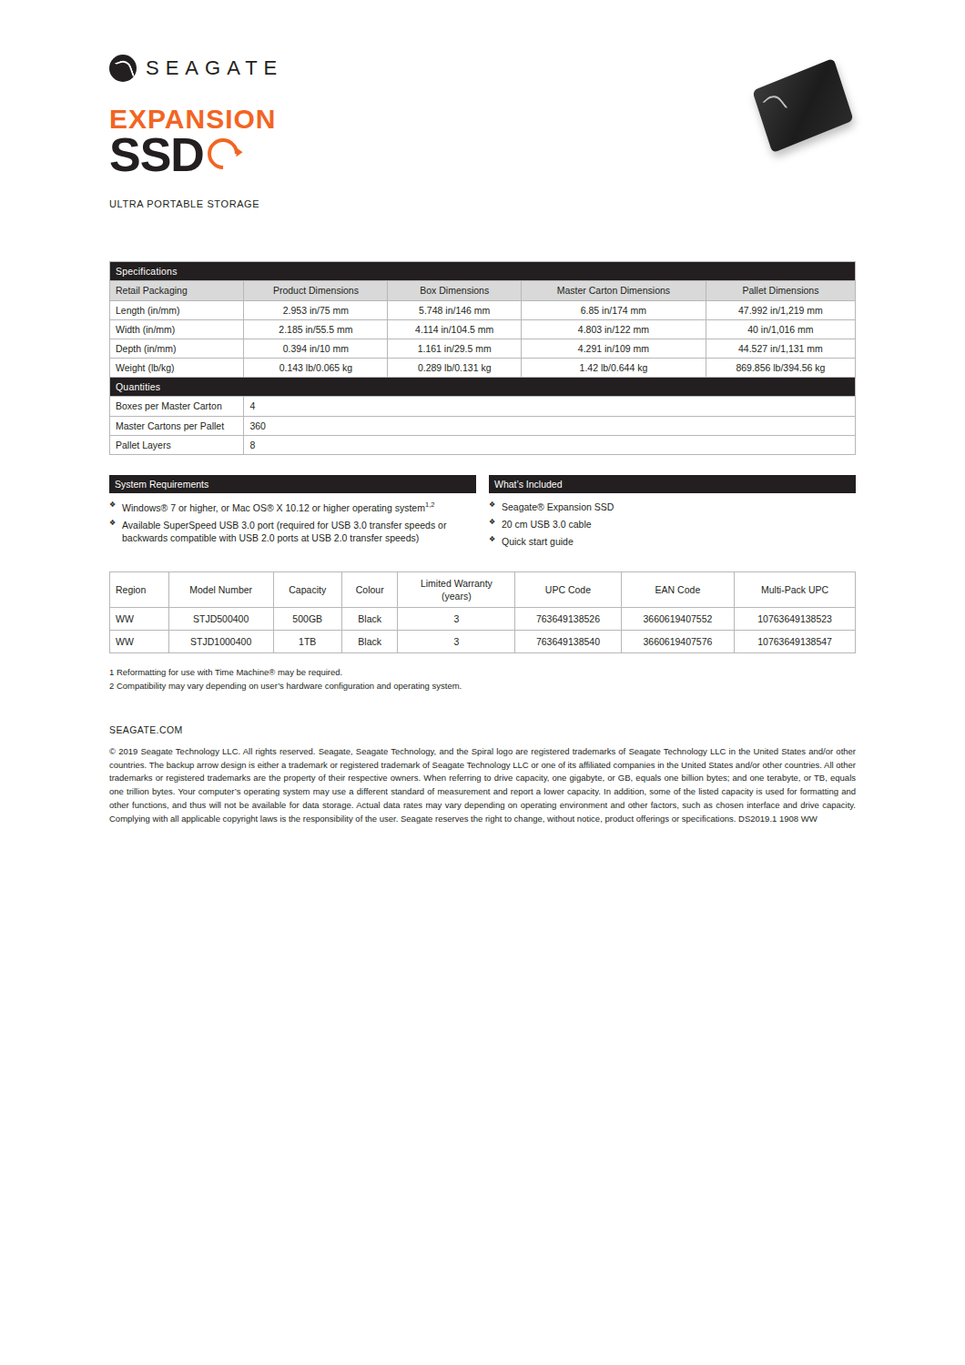SEAGATE
EXPANSION
SSD
ULTRA PORTABLE STORAGE
| Specifications |
| Retail Packaging | Product Dimensions | Box Dimensions | Master Carton Dimensions | Pallet Dimensions |
| Length (in/mm) | 2.953 in/75 mm | 5.748 in/146 mm | 6.85 in/174 mm | 47.992 in/1,219 mm |
| Width (in/mm) | 2.185 in/55.5 mm | 4.114 in/104.5 mm | 4.803 in/122 mm | 40 in/1,016 mm |
| Depth (in/mm) | 0.394 in/10 mm | 1.161 in/29.5 mm | 4.291 in/109 mm | 44.527 in/1,131 mm |
| Weight (lb/kg) | 0.143 lb/0.065 kg | 0.289 lb/0.131 kg | 1.42 lb/0.644 kg | 869.856 lb/394.56 kg |
| Quantities |
| Boxes per Master Carton | 4 |
| Master Cartons per Pallet | 360 |
| Pallet Layers | 8 |
System Requirements
Windows® 7 or higher, or Mac OS® X 10.12 or higher operating system1,2
Available SuperSpeed USB 3.0 port (required for USB 3.0 transfer speeds or backwards compatible with USB 2.0 ports at USB 2.0 transfer speeds)
What’s Included
Seagate® Expansion SSD
20 cm USB 3.0 cable
Quick start guide
| Region | Model Number | Capacity | Colour | Limited Warranty (years) | UPC Code | EAN Code | Multi-Pack UPC |
| --- | --- | --- | --- | --- | --- | --- | --- |
| WW | STJD500400 | 500GB | Black | 3 | 763649138526 | 3660619407552 | 10763649138523 |
| WW | STJD1000400 | 1TB | Black | 3 | 763649138540 | 3660619407576 | 10763649138547 |
1 Reformatting for use with Time Machine® may be required.
2 Compatibility may vary depending on user’s hardware configuration and operating system.
SEAGATE.COM
© 2019 Seagate Technology LLC. All rights reserved. Seagate, Seagate Technology, and the Spiral logo are registered trademarks of Seagate Technology LLC in the United States and/or other countries. The backup arrow design is either a trademark or registered trademark of Seagate Technology LLC or one of its affiliated companies in the United States and/or other countries. All other trademarks or registered trademarks are the property of their respective owners. When referring to drive capacity, one gigabyte, or GB, equals one billion bytes; and one terabyte, or TB, equals one trillion bytes. Your computer’s operating system may use a different standard of measurement and report a lower capacity. In addition, some of the listed capacity is used for formatting and other functions, and thus will not be available for data storage. Actual data rates may vary depending on operating environment and other factors, such as chosen interface and drive capacity. Complying with all applicable copyright laws is the responsibility of the user. Seagate reserves the right to change, without notice, product offerings or specifications. DS2019.1 1908 WW